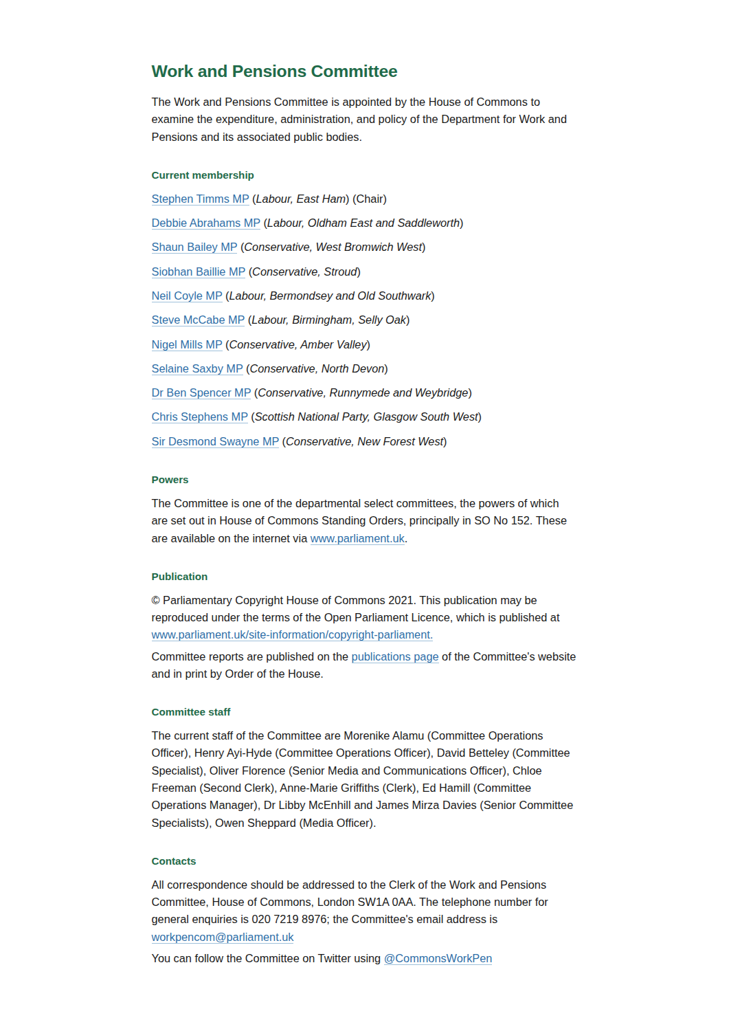Work and Pensions Committee
The Work and Pensions Committee is appointed by the House of Commons to examine the expenditure, administration, and policy of the Department for Work and Pensions and its associated public bodies.
Current membership
Stephen Timms MP (Labour, East Ham) (Chair)
Debbie Abrahams MP (Labour, Oldham East and Saddleworth)
Shaun Bailey MP (Conservative, West Bromwich West)
Siobhan Baillie MP (Conservative, Stroud)
Neil Coyle MP (Labour, Bermondsey and Old Southwark)
Steve McCabe MP (Labour, Birmingham, Selly Oak)
Nigel Mills MP (Conservative, Amber Valley)
Selaine Saxby MP (Conservative, North Devon)
Dr Ben Spencer MP (Conservative, Runnymede and Weybridge)
Chris Stephens MP (Scottish National Party, Glasgow South West)
Sir Desmond Swayne MP (Conservative, New Forest West)
Powers
The Committee is one of the departmental select committees, the powers of which are set out in House of Commons Standing Orders, principally in SO No 152. These are available on the internet via www.parliament.uk.
Publication
© Parliamentary Copyright House of Commons 2021. This publication may be reproduced under the terms of the Open Parliament Licence, which is published at www.parliament.uk/site-information/copyright-parliament.
Committee reports are published on the publications page of the Committee's website and in print by Order of the House.
Committee staff
The current staff of the Committee are Morenike Alamu (Committee Operations Officer), Henry Ayi-Hyde (Committee Operations Officer), David Betteley (Committee Specialist), Oliver Florence (Senior Media and Communications Officer), Chloe Freeman (Second Clerk), Anne-Marie Griffiths (Clerk), Ed Hamill (Committee Operations Manager), Dr Libby McEnhill and James Mirza Davies (Senior Committee Specialists), Owen Sheppard (Media Officer).
Contacts
All correspondence should be addressed to the Clerk of the Work and Pensions Committee, House of Commons, London SW1A 0AA. The telephone number for general enquiries is 020 7219 8976; the Committee's email address is workpencom@parliament.uk
You can follow the Committee on Twitter using @CommonsWorkPen